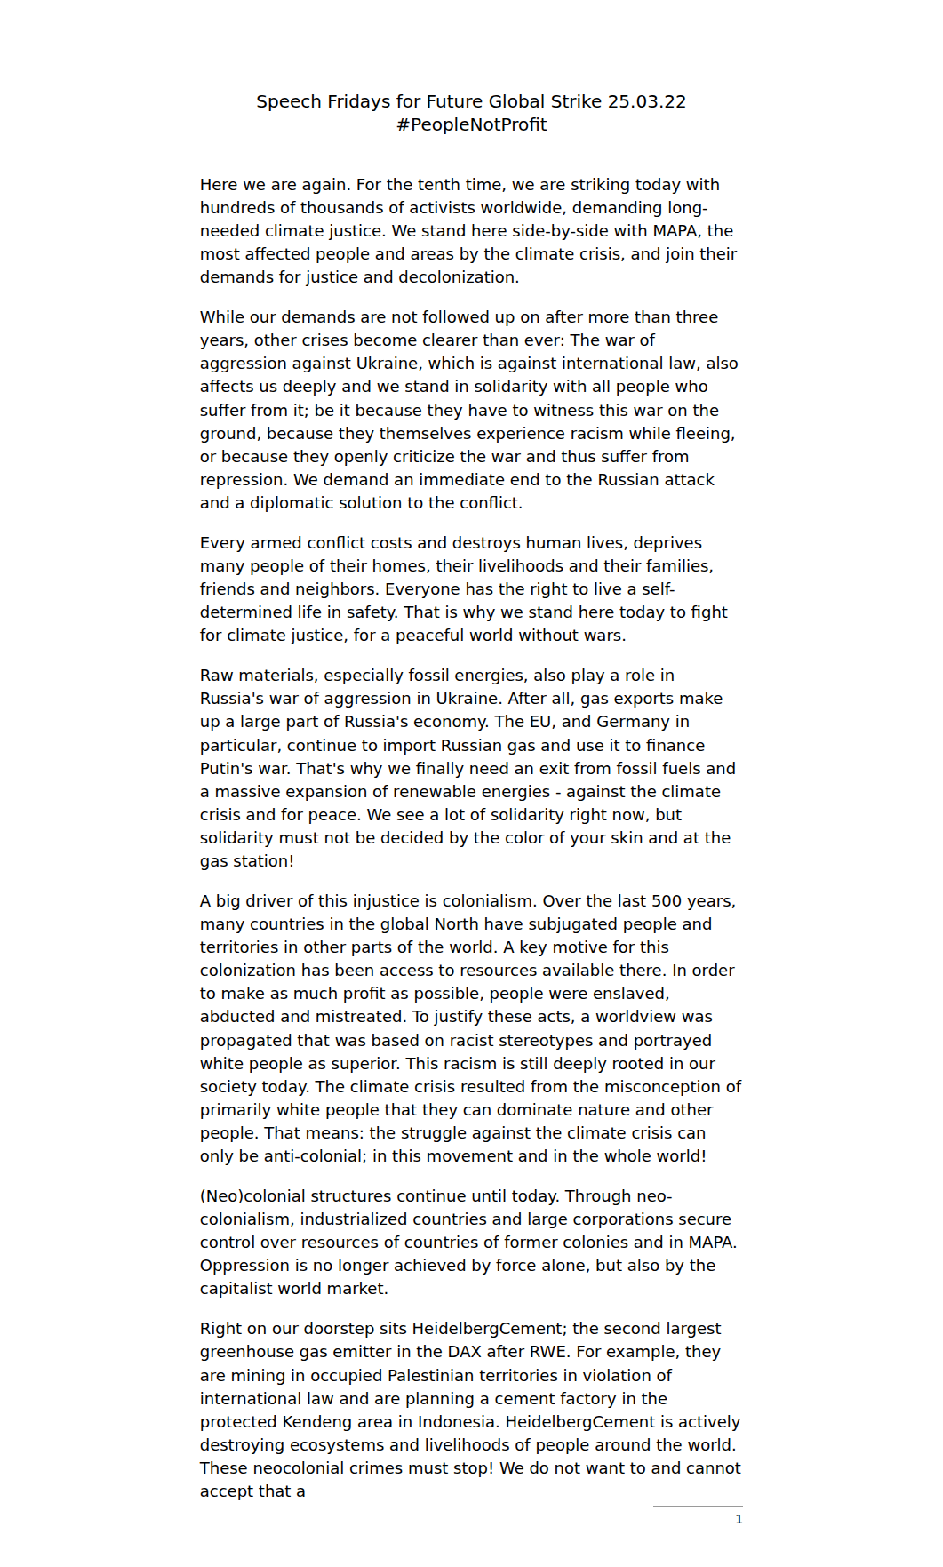Speech Fridays for Future Global Strike 25.03.22 #PeopleNotProfit
Here we are again. For the tenth time, we are striking today with hundreds of thousands of activists worldwide, demanding long-needed climate justice. We stand here side-by-side with MAPA, the most affected people and areas by the climate crisis, and join their demands for justice and decolonization.
While our demands are not followed up on after more than three years, other crises become clearer than ever: The war of aggression against Ukraine, which is against international law, also affects us deeply and we stand in solidarity with all people who suffer from it; be it because they have to witness this war on the ground, because they themselves experience racism while fleeing, or because they openly criticize the war and thus suffer from repression. We demand an immediate end to the Russian attack and a diplomatic solution to the conflict.
Every armed conflict costs and destroys human lives, deprives many people of their homes, their livelihoods and their families, friends and neighbors. Everyone has the right to live a self-determined life in safety. That is why we stand here today to fight for climate justice, for a peaceful world without wars.
Raw materials, especially fossil energies, also play a role in Russia's war of aggression in Ukraine. After all, gas exports make up a large part of Russia's economy. The EU, and Germany in particular, continue to import Russian gas and use it to finance Putin's war. That's why we finally need an exit from fossil fuels and a massive expansion of renewable energies - against the climate crisis and for peace. We see a lot of solidarity right now, but solidarity must not be decided by the color of your skin and at the gas station!
A big driver of this injustice is colonialism. Over the last 500 years, many countries in the global North have subjugated people and territories in other parts of the world. A key motive for this colonization has been access to resources available there. In order to make as much profit as possible, people were enslaved, abducted and mistreated. To justify these acts, a worldview was propagated that was based on racist stereotypes and portrayed white people as superior. This racism is still deeply rooted in our society today. The climate crisis resulted from the misconception of primarily white people that they can dominate nature and other people. That means: the struggle against the climate crisis can only be anti-colonial; in this movement and in the whole world!
(Neo)colonial structures continue until today. Through neo-colonialism, industrialized countries and large corporations secure control over resources of countries of former colonies and in MAPA. Oppression is no longer achieved by force alone, but also by the capitalist world market.
Right on our doorstep sits HeidelbergCement; the second largest greenhouse gas emitter in the DAX after RWE. For example, they are mining in occupied Palestinian territories in violation of international law and are planning a cement factory in the protected Kendeng area in Indonesia. HeidelbergCement is actively destroying ecosystems and livelihoods of people around the world. These neocolonial crimes must stop! We do not want to and cannot accept that a
1